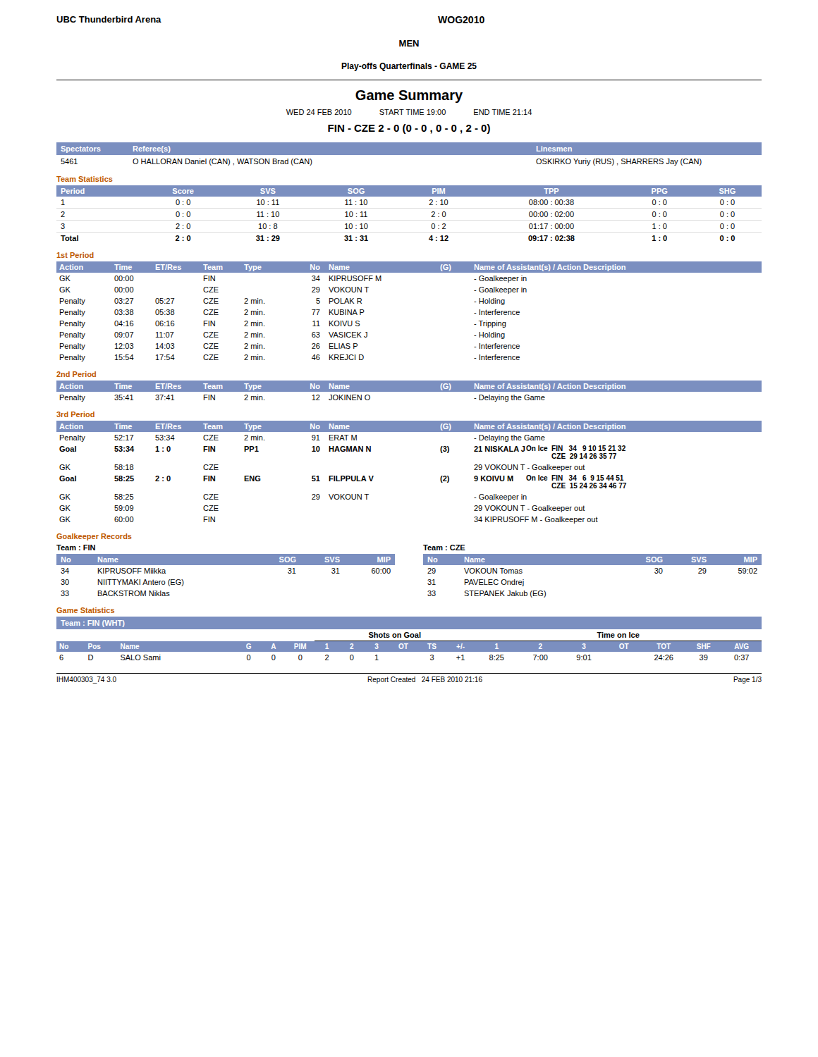UBC Thunderbird Arena
WOG2010
MEN
Play-offs Quarterfinals - GAME 25
Game Summary
WED 24 FEB 2010 START TIME 19:00 END TIME 21:14
FIN - CZE 2 - 0 (0 - 0 , 0 - 0 , 2 - 0)
| Spectators | Referee(s) | Linesmen |
| 5461 | O HALLORAN Daniel (CAN) , WATSON Brad (CAN) | OSKIRKO Yuriy (RUS) , SHARRERS Jay (CAN) |
Team Statistics
| Period | Score | SVS | SOG | PIM | TPP | PPG | SHG |
| --- | --- | --- | --- | --- | --- | --- | --- |
| 1 | 0 : 0 | 10 : 11 | 11 : 10 | 2 : 10 | 08:00 : 00:38 | 0 : 0 | 0 : 0 |
| 2 | 0 : 0 | 11 : 10 | 10 : 11 | 2 : 0 | 00:00 : 02:00 | 0 : 0 | 0 : 0 |
| 3 | 2 : 0 | 10 : 8 | 10 : 10 | 0 : 2 | 01:17 : 00:00 | 1 : 0 | 0 : 0 |
| Total | 2 : 0 | 31 : 29 | 31 : 31 | 4 : 12 | 09:17 : 02:38 | 1 : 0 | 0 : 0 |
1st Period
| Action | Time | ET/Res | Team | Type | No | Name | (G) | Name of Assistant(s) / Action Description |
| --- | --- | --- | --- | --- | --- | --- | --- | --- |
| GK | 00:00 | | FIN | | 34 | KIPRUSOFF M | | - Goalkeeper in |
| GK | 00:00 | | CZE | | 29 | VOKOUN T | | - Goalkeeper in |
| Penalty | 03:27 | 05:27 | CZE | 2 min. | 5 | POLAK R | | - Holding |
| Penalty | 03:38 | 05:38 | CZE | 2 min. | 77 | KUBINA P | | - Interference |
| Penalty | 04:16 | 06:16 | FIN | 2 min. | 11 | KOIVU S | | - Tripping |
| Penalty | 09:07 | 11:07 | CZE | 2 min. | 63 | VASICEK J | | - Holding |
| Penalty | 12:03 | 14:03 | CZE | 2 min. | 26 | ELIAS P | | - Interference |
| Penalty | 15:54 | 17:54 | CZE | 2 min. | 46 | KREJCI D | | - Interference |
2nd Period
| Action | Time | ET/Res | Team | Type | No | Name | (G) | Name of Assistant(s) / Action Description |
| --- | --- | --- | --- | --- | --- | --- | --- | --- |
| Penalty | 35:41 | 37:41 | FIN | 2 min. | 12 | JOKINEN O | | - Delaying the Game |
3rd Period
| Action | Time | ET/Res | Team | Type | No | Name | (G) | Name of Assistant(s) / Action Description |
| --- | --- | --- | --- | --- | --- | --- | --- | --- |
| Penalty | 52:17 | 53:34 | CZE | 2 min. | 91 | ERAT M | | - Delaying the Game |
| Goal | 53:34 | 1 : 0 | FIN | PP1 | 10 | HAGMAN N | (3) | 21 NISKALA J On Ice FIN 34 9 10 15 21 32 CZE 29 14 26 35 77 |
| GK | 58:18 | | CZE | | | | | 29 VOKOUN T - Goalkeeper out |
| Goal | 58:25 | 2 : 0 | FIN | ENG | 51 | FILPPULA V | (2) | 9 KOIVU M On Ice FIN 34 6 9 15 44 51 CZE 15 24 26 34 46 77 |
| GK | 58:25 | | CZE | | 29 | VOKOUN T | | - Goalkeeper in |
| GK | 59:09 | | CZE | | | | | 29 VOKOUN T - Goalkeeper out |
| GK | 60:00 | | FIN | | | | | 34 KIPRUSOFF M - Goalkeeper out |
Goalkeeper Records
Team : FIN
| No | Name | SOG | SVS | MIP |
| --- | --- | --- | --- | --- |
| 34 | KIPRUSOFF Miikka | 31 | 31 | 60:00 |
| 30 | NIITTYMAKI Antero (EG) | | | |
| 33 | BACKSTROM Niklas | | | |
Team : CZE
| No | Name | SOG | SVS | MIP |
| --- | --- | --- | --- | --- |
| 29 | VOKOUN Tomas | 30 | 29 | 59:02 |
| 31 | PAVELEC Ondrej | | | |
| 33 | STEPANEK Jakub (EG) | | | |
Game Statistics
| Team : FIN (WHT) |
| | Shots on Goal | Time on Ice |
| --- | --- | --- |
| No | Pos | Name | G | A | PIM | 1 | 2 | 3 | OT | TS | +/- | 1 | 2 | 3 | OT | TOT | SHF | AVG |
| 6 | D | SALO Sami | 0 | 0 | 0 | 2 | 0 | 1 | | 3 | +1 | 8:25 | 7:00 | 9:01 | | 24:26 | 39 | 0:37 |
IHM400303_74 3.0
Report Created 24 FEB 2010 21:16
Page 1/3